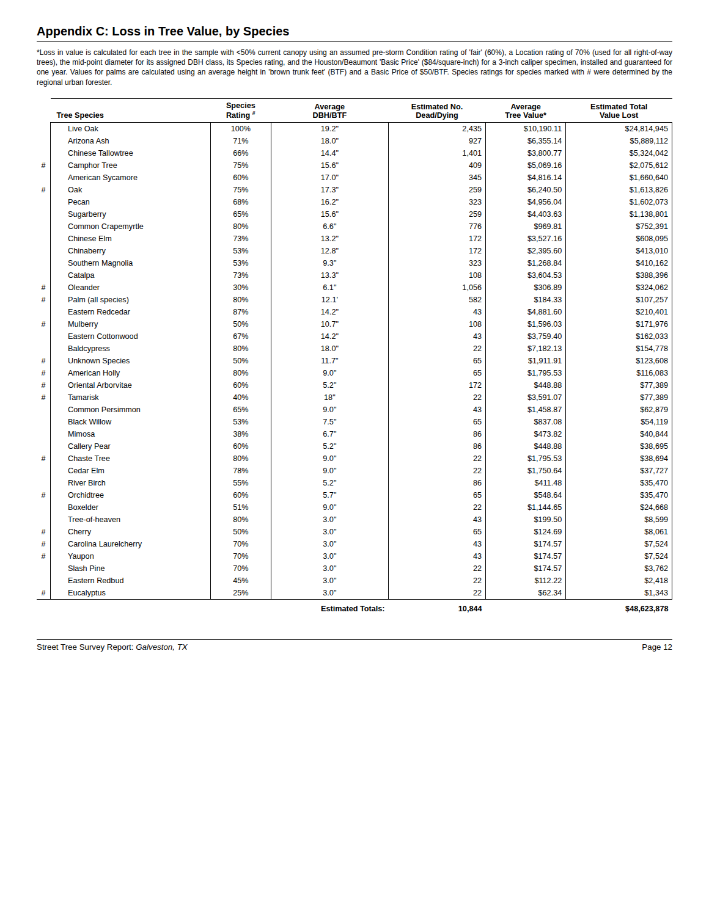Appendix C: Loss in Tree Value, by Species
*Loss in value is calculated for each tree in the sample with <50% current canopy using an assumed pre-storm Condition rating of 'fair' (60%), a Location rating of 70% (used for all right-of-way trees), the mid-point diameter for its assigned DBH class, its Species rating, and the Houston/Beaumont 'Basic Price' ($84/square-inch) for a 3-inch caliper specimen, installed and guaranteed for one year. Values for palms are calculated using an average height in 'brown trunk feet' (BTF) and a Basic Price of $50/BTF. Species ratings for species marked with # were determined by the regional urban forester.
| | Tree Species | Species Rating # | Average DBH/BTF | Estimated No. Dead/Dying | Average Tree Value* | Estimated Total Value Lost |
| --- | --- | --- | --- | --- | --- | --- |
| | Live Oak | 100% | 19.2" | 2,435 | $10,190.11 | $24,814,945 |
| | Arizona Ash | 71% | 18.0" | 927 | $6,355.14 | $5,889,112 |
| | Chinese Tallowtree | 66% | 14.4" | 1,401 | $3,800.77 | $5,324,042 |
| # | Camphor Tree | 75% | 15.6" | 409 | $5,069.16 | $2,075,612 |
| | American Sycamore | 60% | 17.0" | 345 | $4,816.14 | $1,660,640 |
| # | Oak | 75% | 17.3" | 259 | $6,240.50 | $1,613,826 |
| | Pecan | 68% | 16.2" | 323 | $4,956.04 | $1,602,073 |
| | Sugarberry | 65% | 15.6" | 259 | $4,403.63 | $1,138,801 |
| | Common Crapemyrtle | 80% | 6.6" | 776 | $969.81 | $752,391 |
| | Chinese Elm | 73% | 13.2" | 172 | $3,527.16 | $608,095 |
| | Chinaberry | 53% | 12.8" | 172 | $2,395.60 | $413,010 |
| | Southern Magnolia | 53% | 9.3" | 323 | $1,268.84 | $410,162 |
| | Catalpa | 73% | 13.3" | 108 | $3,604.53 | $388,396 |
| # | Oleander | 30% | 6.1" | 1,056 | $306.89 | $324,062 |
| # | Palm (all species) | 80% | 12.1' | 582 | $184.33 | $107,257 |
| | Eastern Redcedar | 87% | 14.2" | 43 | $4,881.60 | $210,401 |
| # | Mulberry | 50% | 10.7" | 108 | $1,596.03 | $171,976 |
| | Eastern Cottonwood | 67% | 14.2" | 43 | $3,759.40 | $162,033 |
| | Baldcypress | 80% | 18.0" | 22 | $7,182.13 | $154,778 |
| # | Unknown Species | 50% | 11.7" | 65 | $1,911.91 | $123,608 |
| # | American Holly | 80% | 9.0" | 65 | $1,795.53 | $116,083 |
| # | Oriental Arborvitae | 60% | 5.2" | 172 | $448.88 | $77,389 |
| # | Tamarisk | 40% | 18" | 22 | $3,591.07 | $77,389 |
| | Common Persimmon | 65% | 9.0" | 43 | $1,458.87 | $62,879 |
| | Black Willow | 53% | 7.5" | 65 | $837.08 | $54,119 |
| | Mimosa | 38% | 6.7" | 86 | $473.82 | $40,844 |
| | Callery Pear | 60% | 5.2" | 86 | $448.88 | $38,695 |
| # | Chaste Tree | 80% | 9.0" | 22 | $1,795.53 | $38,694 |
| | Cedar Elm | 78% | 9.0" | 22 | $1,750.64 | $37,727 |
| | River Birch | 55% | 5.2" | 86 | $411.48 | $35,470 |
| # | Orchidtree | 60% | 5.7" | 65 | $548.64 | $35,470 |
| | Boxelder | 51% | 9.0" | 22 | $1,144.65 | $24,668 |
| | Tree-of-heaven | 80% | 3.0" | 43 | $199.50 | $8,599 |
| # | Cherry | 50% | 3.0" | 65 | $124.69 | $8,061 |
| # | Carolina Laurelcherry | 70% | 3.0" | 43 | $174.57 | $7,524 |
| # | Yaupon | 70% | 3.0" | 43 | $174.57 | $7,524 |
| | Slash Pine | 70% | 3.0" | 22 | $174.57 | $3,762 |
| | Eastern Redbud | 45% | 3.0" | 22 | $112.22 | $2,418 |
| # | Eucalyptus | 25% | 3.0" | 22 | $62.34 | $1,343 |
| | | | Estimated Totals: | 10,844 | | $48,623,878 |
Street Tree Survey Report: Galveston, TX Page 12